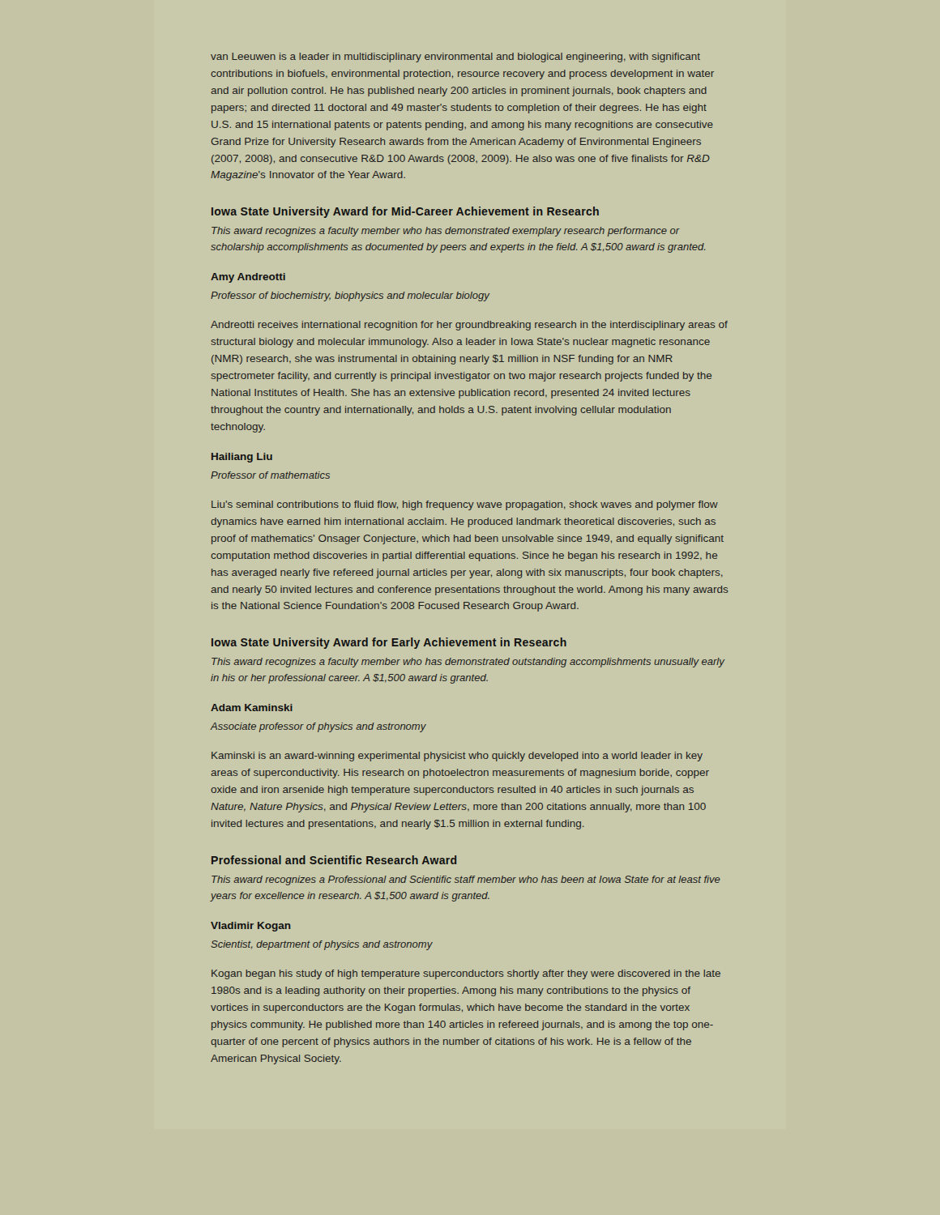van Leeuwen is a leader in multidisciplinary environmental and biological engineering, with significant contributions in biofuels, environmental protection, resource recovery and process development in water and air pollution control. He has published nearly 200 articles in prominent journals, book chapters and papers; and directed 11 doctoral and 49 master's students to completion of their degrees. He has eight U.S. and 15 international patents or patents pending, and among his many recognitions are consecutive Grand Prize for University Research awards from the American Academy of Environmental Engineers (2007, 2008), and consecutive R&D 100 Awards (2008, 2009). He also was one of five finalists for R&D Magazine's Innovator of the Year Award.
Iowa State University Award for Mid-Career Achievement in Research
This award recognizes a faculty member who has demonstrated exemplary research performance or scholarship accomplishments as documented by peers and experts in the field. A $1,500 award is granted.
Amy Andreotti
Professor of biochemistry, biophysics and molecular biology
Andreotti receives international recognition for her groundbreaking research in the interdisciplinary areas of structural biology and molecular immunology. Also a leader in Iowa State's nuclear magnetic resonance (NMR) research, she was instrumental in obtaining nearly $1 million in NSF funding for an NMR spectrometer facility, and currently is principal investigator on two major research projects funded by the National Institutes of Health. She has an extensive publication record, presented 24 invited lectures throughout the country and internationally, and holds a U.S. patent involving cellular modulation technology.
Hailiang Liu
Professor of mathematics
Liu's seminal contributions to fluid flow, high frequency wave propagation, shock waves and polymer flow dynamics have earned him international acclaim. He produced landmark theoretical discoveries, such as proof of mathematics' Onsager Conjecture, which had been unsolvable since 1949, and equally significant computation method discoveries in partial differential equations. Since he began his research in 1992, he has averaged nearly five refereed journal articles per year, along with six manuscripts, four book chapters, and nearly 50 invited lectures and conference presentations throughout the world. Among his many awards is the National Science Foundation's 2008 Focused Research Group Award.
Iowa State University Award for Early Achievement in Research
This award recognizes a faculty member who has demonstrated outstanding accomplishments unusually early in his or her professional career. A $1,500 award is granted.
Adam Kaminski
Associate professor of physics and astronomy
Kaminski is an award-winning experimental physicist who quickly developed into a world leader in key areas of superconductivity. His research on photoelectron measurements of magnesium boride, copper oxide and iron arsenide high temperature superconductors resulted in 40 articles in such journals as Nature, Nature Physics, and Physical Review Letters, more than 200 citations annually, more than 100 invited lectures and presentations, and nearly $1.5 million in external funding.
Professional and Scientific Research Award
This award recognizes a Professional and Scientific staff member who has been at Iowa State for at least five years for excellence in research. A $1,500 award is granted.
Vladimir Kogan
Scientist, department of physics and astronomy
Kogan began his study of high temperature superconductors shortly after they were discovered in the late 1980s and is a leading authority on their properties. Among his many contributions to the physics of vortices in superconductors are the Kogan formulas, which have become the standard in the vortex physics community. He published more than 140 articles in refereed journals, and is among the top one-quarter of one percent of physics authors in the number of citations of his work. He is a fellow of the American Physical Society.